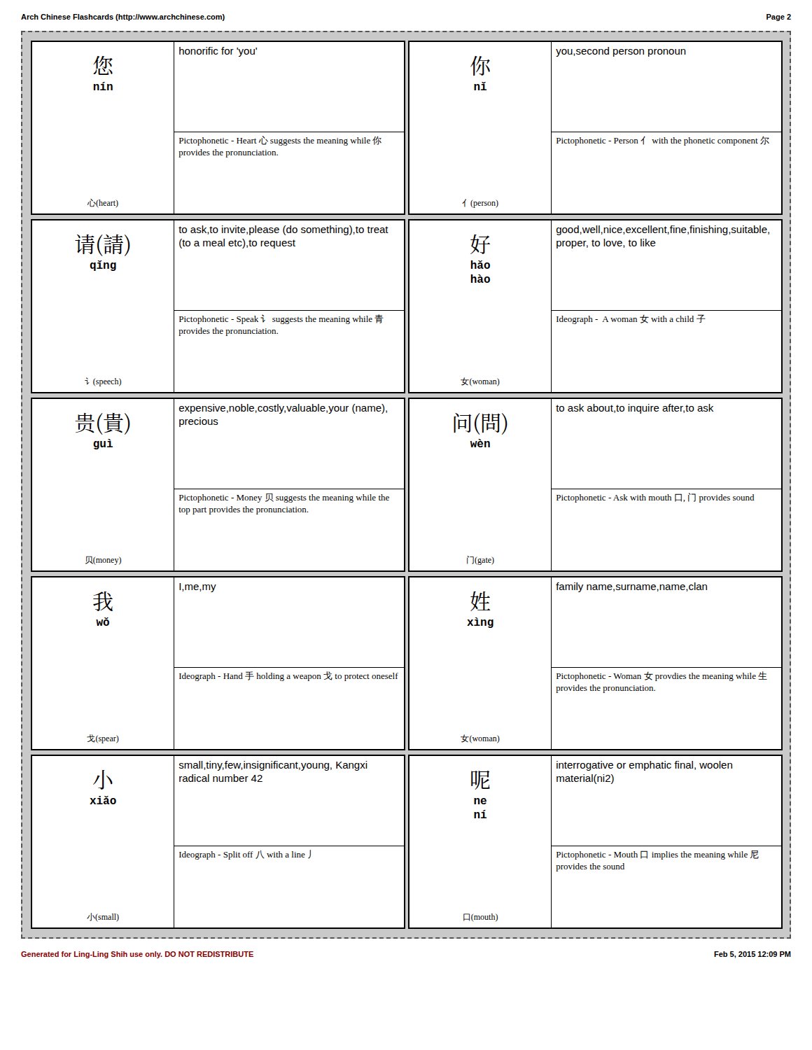Arch Chinese Flashcards (http://www.archchinese.com) Page 2
| / 您 nín 心(heart) / honorific for 'you' / / Pictophonetic - Heart 心 suggests the meaning while 你 provides the pronunciation. / | / 你 nǐ 亻(person) / you,second person pronoun / / Pictophonetic - Person 亻 with the phonetic component 尔 / |
| / 请(請) qǐng 讠(speech) / to ask,to invite,please (do something),to treat (to a meal etc),to request / / Pictophonetic - Speak 讠 suggests the meaning while 青 provides the pronunciation. / | / 好 hǎo hào 女(woman) / good,well,nice,excellent,fine,finishing,suitable, proper, to love, to like / / Ideograph - A woman 女 with a child 子 / |
| / 贵(貴) guì 贝(money) / expensive,noble,costly,valuable,your (name), precious / / Pictophonetic - Money 贝 suggests the meaning while the top part provides the pronunciation. / | / 问(問) wèn 门(gate) / to ask about,to inquire after,to ask / / Pictophonetic - Ask with mouth 口, 门 provides sound / |
| / 我 wǒ 戈(spear) / I,me,my / / Ideograph - Hand 手 holding a weapon 戈 to protect oneself / | / 姓 xìng 女(woman) / family name,surname,name,clan / / Pictophonetic - Woman 女 provdies the meaning while 生 provides the pronunciation. / |
| / 小 xiǎo 小(small) / small,tiny,few,insignificant,young, Kangxi radical number 42 / / Ideograph - Split off 八 with a line 丿 / | / 呢 ne ní 口(mouth) / interrogative or emphatic final, woolen material(ni2) / / Pictophonetic - Mouth 口 implies the meaning while 尼 provides the sound / |
Generated for Ling-Ling Shih use only. DO NOT REDISTRIBUTE Feb 5, 2015 12:09 PM